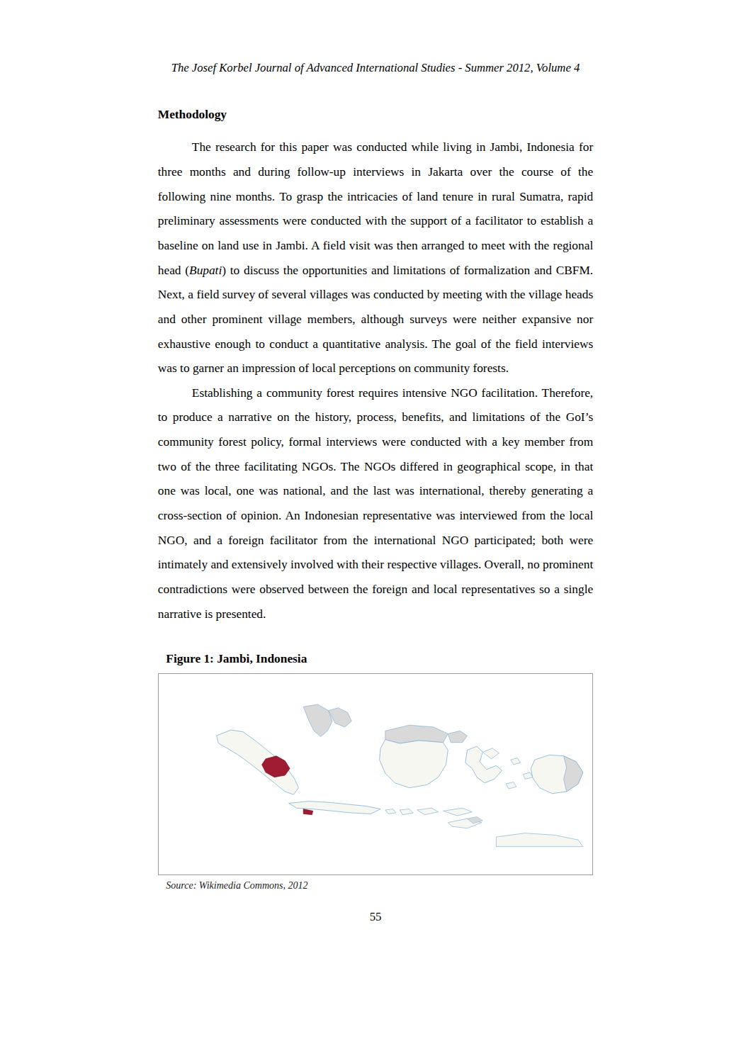The Josef Korbel Journal of Advanced International Studies - Summer 2012, Volume 4
Methodology
The research for this paper was conducted while living in Jambi, Indonesia for three months and during follow-up interviews in Jakarta over the course of the following nine months. To grasp the intricacies of land tenure in rural Sumatra, rapid preliminary assessments were conducted with the support of a facilitator to establish a baseline on land use in Jambi. A field visit was then arranged to meet with the regional head (Bupati) to discuss the opportunities and limitations of formalization and CBFM. Next, a field survey of several villages was conducted by meeting with the village heads and other prominent village members, although surveys were neither expansive nor exhaustive enough to conduct a quantitative analysis. The goal of the field interviews was to garner an impression of local perceptions on community forests.
Establishing a community forest requires intensive NGO facilitation. Therefore, to produce a narrative on the history, process, benefits, and limitations of the GoI’s community forest policy, formal interviews were conducted with a key member from two of the three facilitating NGOs. The NGOs differed in geographical scope, in that one was local, one was national, and the last was international, thereby generating a cross-section of opinion. An Indonesian representative was interviewed from the local NGO, and a foreign facilitator from the international NGO participated; both were intimately and extensively involved with their respective villages. Overall, no prominent contradictions were observed between the foreign and local representatives so a single narrative is presented.
Figure 1: Jambi, Indonesia
Source: Wikimedia Commons, 2012
55